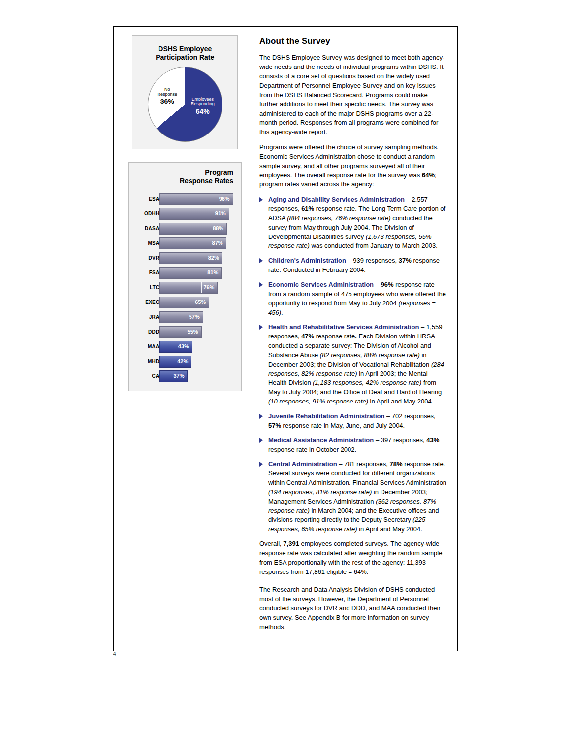DSHS Employee
Participation Rate
No
Response36% Employees
Responding64%
Program
Response Rates
| ESA | 96% |
| ODHH | 91% |
| DASA | 88% |
| MSA | 87% |
| DVR | 82% |
| FSA | 81% |
| LTC | 76% |
| EXEC | 65% |
| JRA | 57% |
| DDD | 55% |
| MAA | 43% |
| MHD | 42% |
| CA | 37% |
About the Survey
The DSHS Employee Survey was designed to meet both agency-wide needs and the needs of individual programs within DSHS. It consists of a core set of questions based on the widely used Department of Personnel Employee Survey and on key issues from the DSHS Balanced Scorecard. Programs could make further additions to meet their specific needs. The survey was administered to each of the major DSHS programs over a 22-month period. Responses from all programs were combined for this agency-wide report.
Programs were offered the choice of survey sampling methods. Economic Services Administration chose to conduct a random sample survey, and all other programs surveyed all of their employees. The overall response rate for the survey was 64%; program rates varied across the agency:
Aging and Disability Services Administration – 2,557 responses, 61% response rate. The Long Term Care portion of ADSA (884 responses, 76% response rate) conducted the survey from May through July 2004. The Division of Developmental Disabilities survey (1,673 responses, 55% response rate) was conducted from January to March 2003.
Children's Administration – 939 responses, 37% response rate. Conducted in February 2004.
Economic Services Administration – 96% response rate from a random sample of 475 employees who were offered the opportunity to respond from May to July 2004 (responses = 456).
Health and Rehabilitative Services Administration – 1,559 responses, 47% response rate. Each Division within HRSA conducted a separate survey: The Division of Alcohol and Substance Abuse (82 responses, 88% response rate) in December 2003; the Division of Vocational Rehabilitation (284 responses, 82% response rate) in April 2003; the Mental Health Division (1,183 responses, 42% response rate) from May to July 2004; and the Office of Deaf and Hard of Hearing (10 responses, 91% response rate) in April and May 2004.
Juvenile Rehabilitation Administration – 702 responses, 57% response rate in May, June, and July 2004.
Medical Assistance Administration – 397 responses, 43% response rate in October 2002.
Central Administration – 781 responses, 78% response rate. Several surveys were conducted for different organizations within Central Administration. Financial Services Administration (194 responses, 81% response rate) in December 2003; Management Services Administration (362 responses, 87% response rate) in March 2004; and the Executive offices and divisions reporting directly to the Deputy Secretary (225 responses, 65% response rate) in April and May 2004.
Overall, 7,391 employees completed surveys. The agency-wide response rate was calculated after weighting the random sample from ESA proportionally with the rest of the agency: 11,393 responses from 17,861 eligible = 64%.
The Research and Data Analysis Division of DSHS conducted most of the surveys. However, the Department of Personnel conducted surveys for DVR and DDD, and MAA conducted their own survey. See Appendix B for more information on survey methods.
4